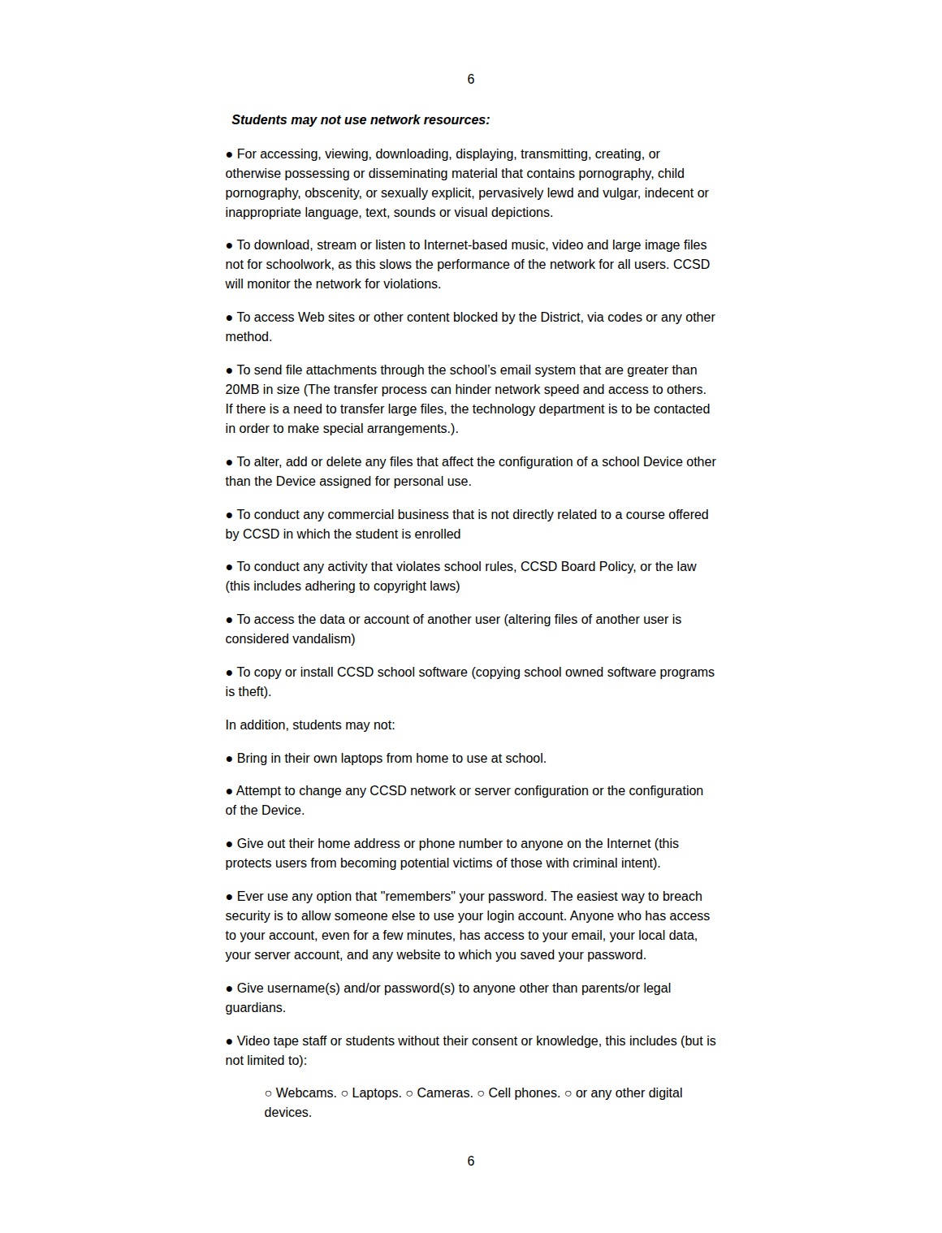6
Students may not use network resources:
● For accessing, viewing, downloading, displaying, transmitting, creating, or otherwise possessing or disseminating material that contains pornography, child pornography, obscenity, or sexually explicit, pervasively lewd and vulgar, indecent or inappropriate language, text, sounds or visual depictions.
● To download, stream or listen to Internet-based music, video and large image files not for schoolwork, as this slows the performance of the network for all users. CCSD will monitor the network for violations.
● To access Web sites or other content blocked by the District, via codes or any other method.
● To send file attachments through the school’s email system that are greater than 20MB in size (The transfer process can hinder network speed and access to others. If there is a need to transfer large files, the technology department is to be contacted in order to make special arrangements.).
● To alter, add or delete any files that affect the configuration of a school Device other than the Device assigned for personal use.
● To conduct any commercial business that is not directly related to a course offered by CCSD in which the student is enrolled
● To conduct any activity that violates school rules, CCSD Board Policy, or the law (this includes adhering to copyright laws)
● To access the data or account of another user (altering files of another user is considered vandalism)
● To copy or install CCSD school software (copying school owned software programs is theft).
In addition, students may not:
● Bring in their own laptops from home to use at school.
● Attempt to change any CCSD network or server configuration or the configuration of the Device.
● Give out their home address or phone number to anyone on the Internet (this protects users from becoming potential victims of those with criminal intent).
● Ever use any option that "remembers" your password. The easiest way to breach security is to allow someone else to use your login account. Anyone who has access to your account, even for a few minutes, has access to your email, your local data, your server account, and any website to which you saved your password.
● Give username(s) and/or password(s) to anyone other than parents/or legal guardians.
● Video tape staff or students without their consent or knowledge, this includes (but is not limited to):
○ Webcams. ○ Laptops. ○ Cameras. ○ Cell phones. ○ or any other digital devices.
6